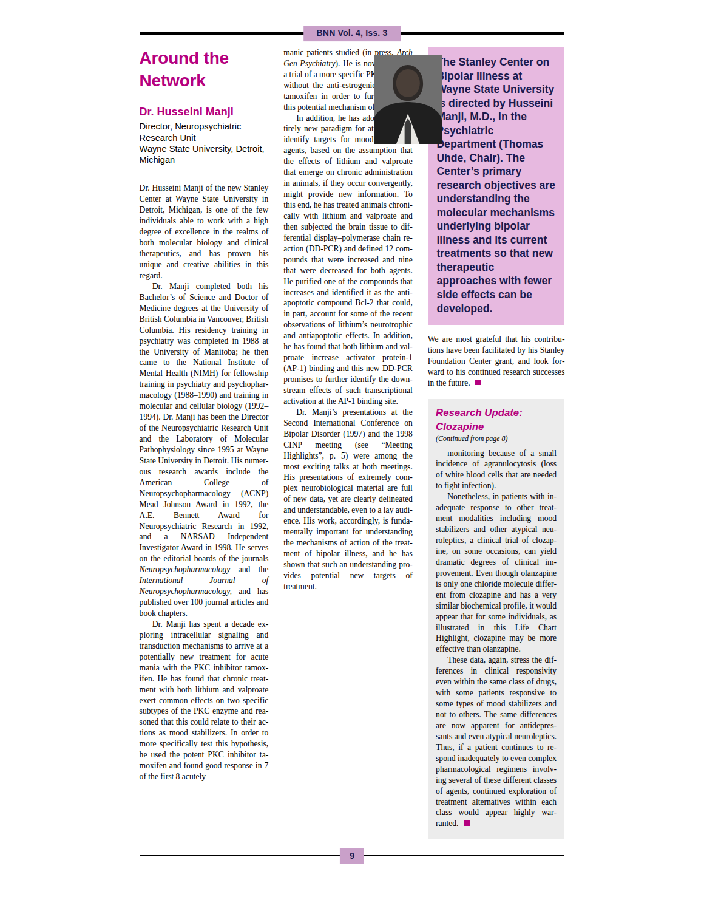BNN Vol. 4, Iss. 3
Around the Network
Dr. Husseini Manji Director, Neuropsychiatric Research Unit
Wayne State University, Detroit, Michigan
Dr. Husseini Manji of the new Stanley Center at Wayne State University in Detroit, Michigan, is one of the few individuals able to work with a high degree of excellence in the realms of both molecular biology and clinical therapeutics, and has proven his unique and creative abilities in this regard.
Dr. Manji completed both his Bachelor’s of Science and Doctor of Medicine degrees at the University of British Columbia in Vancouver, British Columbia. His residency training in psychiatry was completed in 1988 at the University of Manitoba; he then came to the National Institute of Mental Health (NIMH) for fellowship training in psychiatry and psychopharmacology (1988–1990) and training in molecular and cellular biology (1992–1994). Dr. Manji has been the Director of the Neuropsychiatric Research Unit and the Laboratory of Molecular Pathophysiology since 1995 at Wayne State University in Detroit. His numerous research awards include the American College of Neuropsychopharmacology (ACNP) Mead Johnson Award in 1992, the A.E. Bennett Award for Neuropsychiatric Research in 1992, and a NARSAD Independent Investigator Award in 1998. He serves on the editorial boards of the journals Neuropsychopharmacology and the International Journal of Neuropsychopharmacology, and has published over 100 journal articles and book chapters.
Dr. Manji has spent a decade exploring intracellular signaling and transduction mechanisms to arrive at a potentially new treatment for acute mania with the PKC inhibitor tamoxifen. He has found that chronic treatment with both lithium and valproate exert common effects on two specific subtypes of the PKC enzyme and reasoned that this could relate to their actions as mood stabilizers. In order to more specifically test this hypothesis, he used the potent PKC inhibitor tamoxifen and found good response in 7 of the first 8 acutely
manic patients studied (in press, Arch Gen Psychiatry). He is now designing a trial of a more specific PKC inhibitor without the anti-estrogenic effects of tamoxifen in order to further clarify this potential mechanism of action.
In addition, he has adopted an entirely new paradigm for attempting to identify targets for mood stabilizing agents, based on the assumption that the effects of lithium and valproate that emerge on chronic administration in animals, if they occur convergently, might provide new information. To this end, he has treated animals chronically with lithium and valproate and then subjected the brain tissue to differential display–polymerase chain reaction (DD-PCR) and defined 12 compounds that were increased and nine that were decreased for both agents. He purified one of the compounds that increases and identified it as the antiapoptotic compound Bcl-2 that could, in part, account for some of the recent observations of lithium’s neurotrophic and antiapoptotic effects. In addition, he has found that both lithium and valproate increase activator protein-1 (AP-1) binding and this new DD-PCR promises to further identify the downstream effects of such transcriptional activation at the AP-1 binding site.
Dr. Manji’s presentations at the Second International Conference on Bipolar Disorder (1997) and the 1998 CINP meeting (see “Meeting Highlights”, p. 5) were among the most exciting talks at both meetings. His presentations of extremely complex neurobiological material are full of new data, yet are clearly delineated and understandable, even to a lay audience. His work, accordingly, is fundamentally important for understanding the mechanisms of action of the treatment of bipolar illness, and he has shown that such an understanding provides potential new targets of treatment.
The Stanley Center on Bipolar Illness at Wayne State University is directed by Husseini Manji, M.D., in the Psychiatric Department (Thomas Uhde, Chair). The Center’s primary research objectives are understanding the molecular mechanisms underlying bipolar illness and its current treatments so that new therapeutic approaches with fewer side effects can be developed.
We are most grateful that his contributions have been facilitated by his Stanley Foundation Center grant, and look forward to his continued research successes in the future.
Research Update: Clozapine
(Continued from page 8)
monitoring because of a small incidence of agranulocytosis (loss of white blood cells that are needed to fight infection).
Nonetheless, in patients with inadequate response to other treatment modalities including mood stabilizers and other atypical neuroleptics, a clinical trial of clozapine, on some occasions, can yield dramatic degrees of clinical improvement. Even though olanzapine is only one chloride molecule different from clozapine and has a very similar biochemical profile, it would appear that for some individuals, as illustrated in this Life Chart Highlight, clozapine may be more effective than olanzapine.
These data, again, stress the differences in clinical responsivity even within the same class of drugs, with some patients responsive to some types of mood stabilizers and not to others. The same differences are now apparent for antidepressants and even atypical neuroleptics. Thus, if a patient continues to respond inadequately to even complex pharmacological regimens involving several of these different classes of agents, continued exploration of treatment alternatives within each class would appear highly warranted.
9